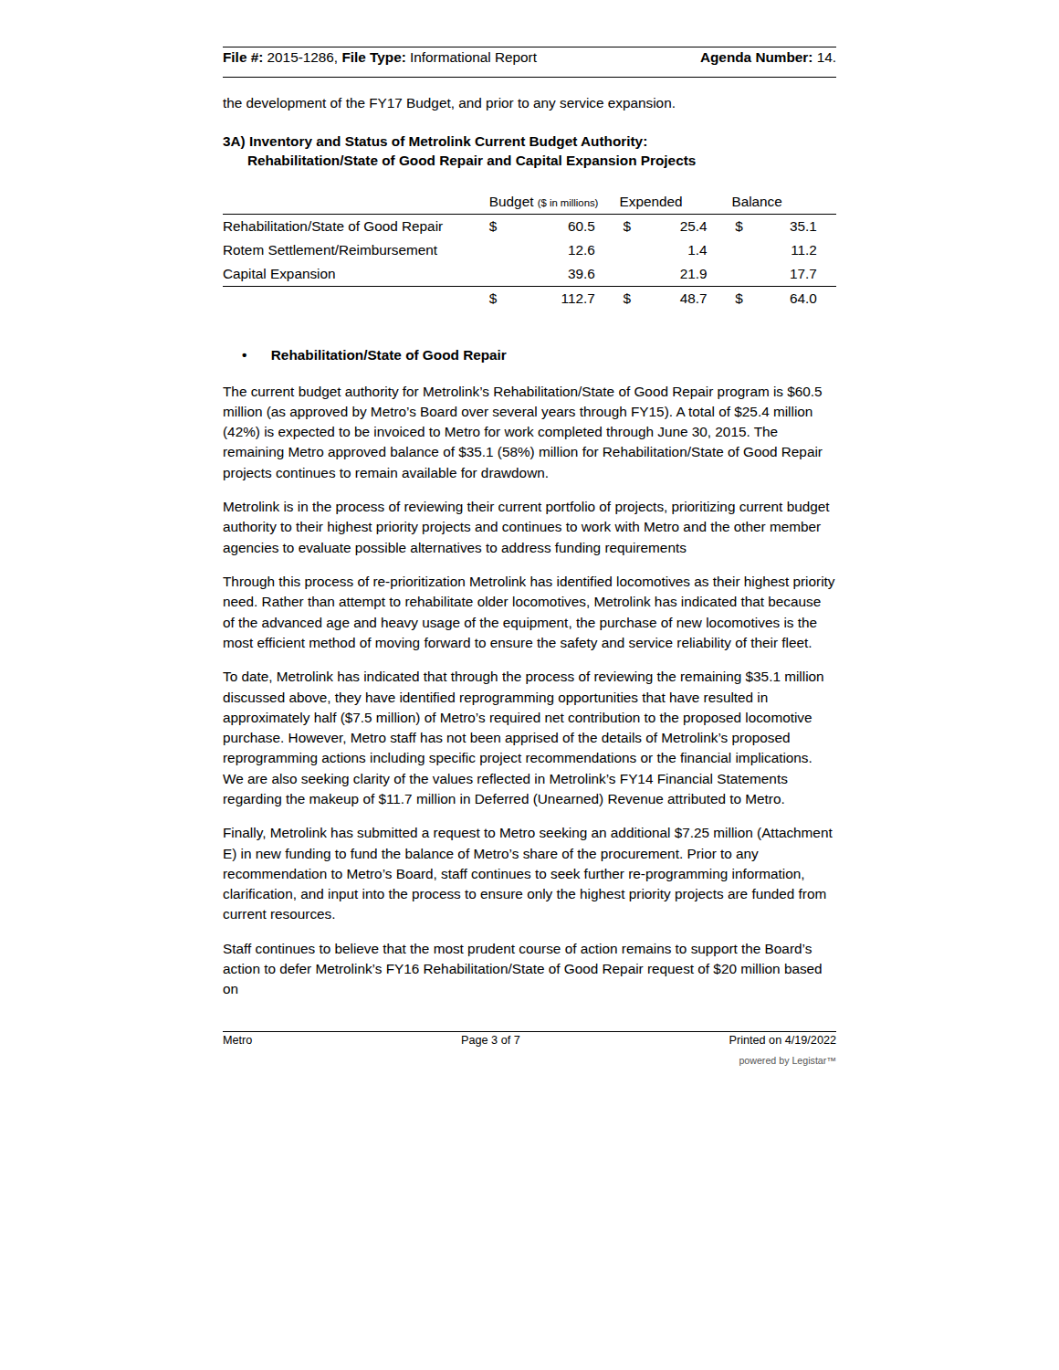File #: 2015-1286, File Type: Informational Report
Agenda Number: 14.
the development of the FY17 Budget, and prior to any service expansion.
3A) Inventory and Status of Metrolink Current Budget Authority: Rehabilitation/State of Good Repair and Capital Expansion Projects
| | Budget ($ in millions) | Expended | Balance |
| --- | --- | --- | --- |
| Rehabilitation/State of Good Repair | $ | 60.5 | $ | 25.4 | $ | 35.1 |
| Rotem Settlement/Reimbursement | | 12.6 | | 1.4 | | 11.2 |
| Capital Expansion | | 39.6 | | 21.9 | | 17.7 |
| | $ | 112.7 | $ | 48.7 | $ | 64.0 |
Rehabilitation/State of Good Repair
The current budget authority for Metrolink’s Rehabilitation/State of Good Repair program is $60.5 million (as approved by Metro’s Board over several years through FY15). A total of $25.4 million (42%) is expected to be invoiced to Metro for work completed through June 30, 2015. The remaining Metro approved balance of $35.1 (58%) million for Rehabilitation/State of Good Repair projects continues to remain available for drawdown.
Metrolink is in the process of reviewing their current portfolio of projects, prioritizing current budget authority to their highest priority projects and continues to work with Metro and the other member agencies to evaluate possible alternatives to address funding requirements
Through this process of re-prioritization Metrolink has identified locomotives as their highest priority need. Rather than attempt to rehabilitate older locomotives, Metrolink has indicated that because of the advanced age and heavy usage of the equipment, the purchase of new locomotives is the most efficient method of moving forward to ensure the safety and service reliability of their fleet.
To date, Metrolink has indicated that through the process of reviewing the remaining $35.1 million discussed above, they have identified reprogramming opportunities that have resulted in approximately half ($7.5 million) of Metro’s required net contribution to the proposed locomotive purchase. However, Metro staff has not been apprised of the details of Metrolink’s proposed reprogramming actions including specific project recommendations or the financial implications. We are also seeking clarity of the values reflected in Metrolink’s FY14 Financial Statements regarding the makeup of $11.7 million in Deferred (Unearned) Revenue attributed to Metro.
Finally, Metrolink has submitted a request to Metro seeking an additional $7.25 million (Attachment E) in new funding to fund the balance of Metro’s share of the procurement. Prior to any recommendation to Metro’s Board, staff continues to seek further re-programming information, clarification, and input into the process to ensure only the highest priority projects are funded from current resources.
Staff continues to believe that the most prudent course of action remains to support the Board’s action to defer Metrolink’s FY16 Rehabilitation/State of Good Repair request of $20 million based on
Metro
Page 3 of 7
Printed on 4/19/2022
powered by Legistar™